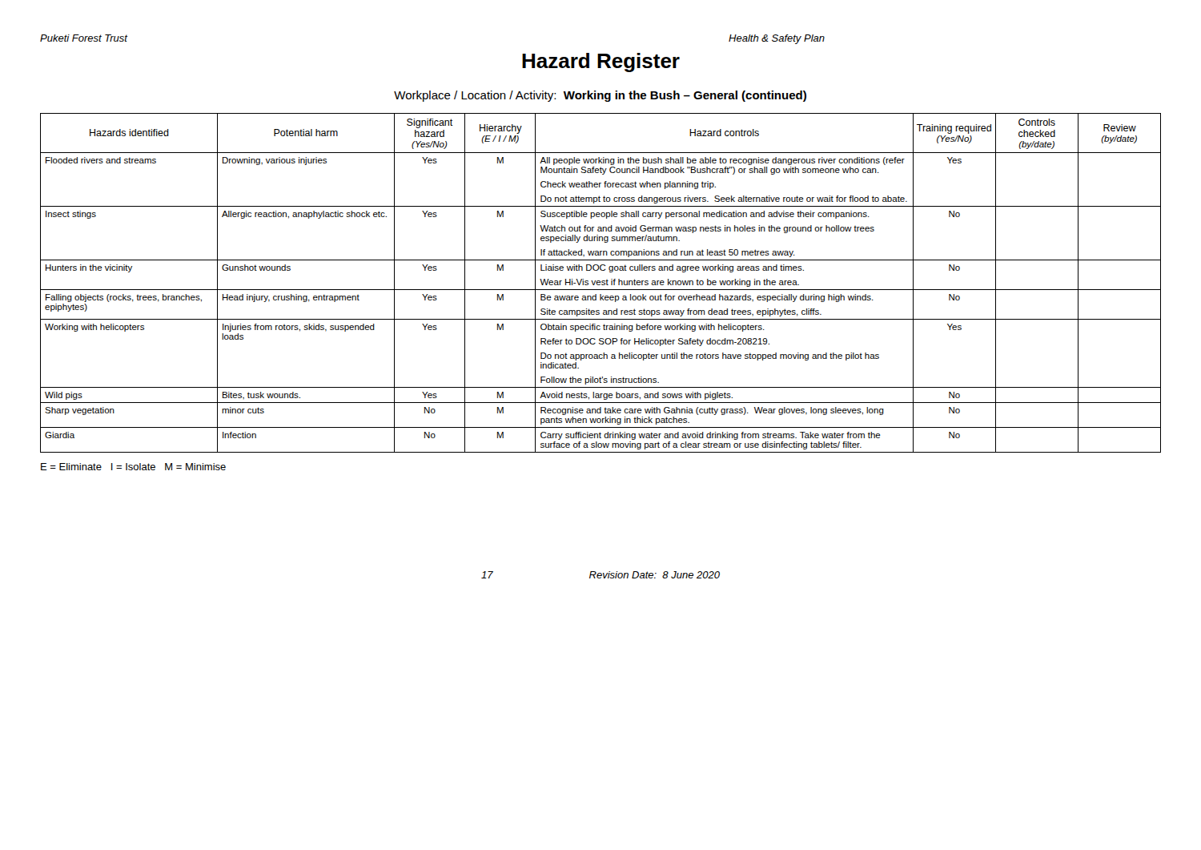Puketi Forest Trust Health & Safety Plan
Hazard Register
Workplace / Location / Activity: Working in the Bush – General (continued)
| Hazards identified | Potential harm | Significant hazard (Yes/No) | Hierarchy (E / I / M) | Hazard controls | Training required (Yes/No) | Controls checked (by/date) | Review (by/date) |
| --- | --- | --- | --- | --- | --- | --- | --- |
| Flooded rivers and streams | Drowning, various injuries | Yes | M | All people working in the bush shall be able to recognise dangerous river conditions (refer Mountain Safety Council Handbook "Bushcraft") or shall go with someone who can. Check weather forecast when planning trip. Do not attempt to cross dangerous rivers. Seek alternative route or wait for flood to abate. | Yes | | |
| Insect stings | Allergic reaction, anaphylactic shock etc. | Yes | M | Susceptible people shall carry personal medication and advise their companions. Watch out for and avoid German wasp nests in holes in the ground or hollow trees especially during summer/autumn. If attacked, warn companions and run at least 50 metres away. | No | | |
| Hunters in the vicinity | Gunshot wounds | Yes | M | Liaise with DOC goat cullers and agree working areas and times. Wear Hi-Vis vest if hunters are known to be working in the area. | No | | |
| Falling objects (rocks, trees, branches, epiphytes) | Head injury, crushing, entrapment | Yes | M | Be aware and keep a look out for overhead hazards, especially during high winds. Site campsites and rest stops away from dead trees, epiphytes, cliffs. | No | | |
| Working with helicopters | Injuries from rotors, skids, suspended loads | Yes | M | Obtain specific training before working with helicopters. Refer to DOC SOP for Helicopter Safety docdm-208219. Do not approach a helicopter until the rotors have stopped moving and the pilot has indicated. Follow the pilot's instructions. | Yes | | |
| Wild pigs | Bites, tusk wounds. | Yes | M | Avoid nests, large boars, and sows with piglets. | No | | |
| Sharp vegetation | minor cuts | No | M | Recognise and take care with Gahnia (cutty grass). Wear gloves, long sleeves, long pants when working in thick patches. | No | | |
| Giardia | Infection | No | M | Carry sufficient drinking water and avoid drinking from streams. Take water from the surface of a slow moving part of a clear stream or use disinfecting tablets/ filter. | No | | |
E = Eliminate I = Isolate M = Minimise
17 Revision Date: 8 June 2020